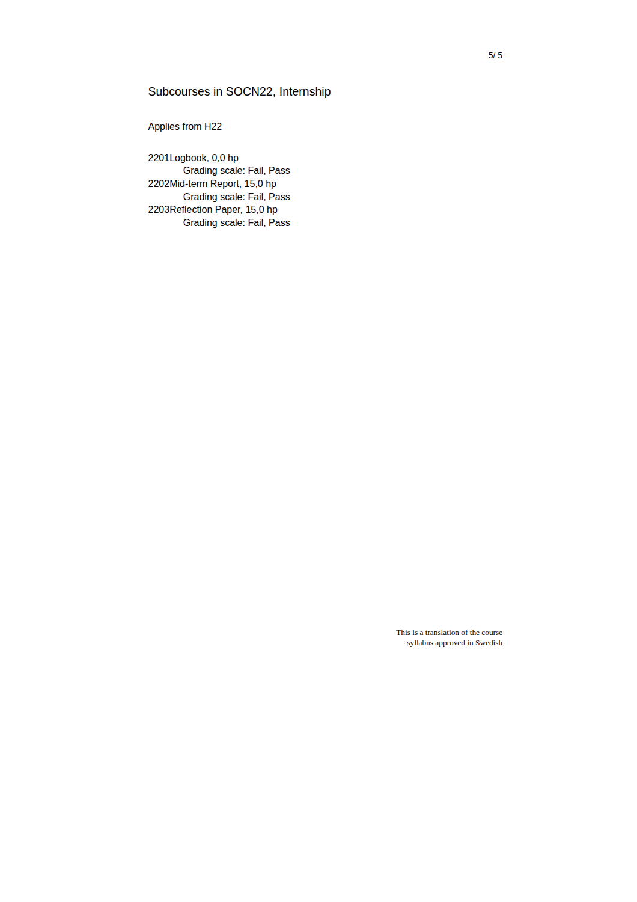5/ 5
Subcourses in SOCN22, Internship
Applies from H22
| 2201 | Logbook, 0,0 hp Grading scale: Fail, Pass |
| 2202 | Mid-term Report, 15,0 hp Grading scale: Fail, Pass |
| 2203 | Reflection Paper, 15,0 hp Grading scale: Fail, Pass |
This is a translation of the course
syllabus approved in Swedish